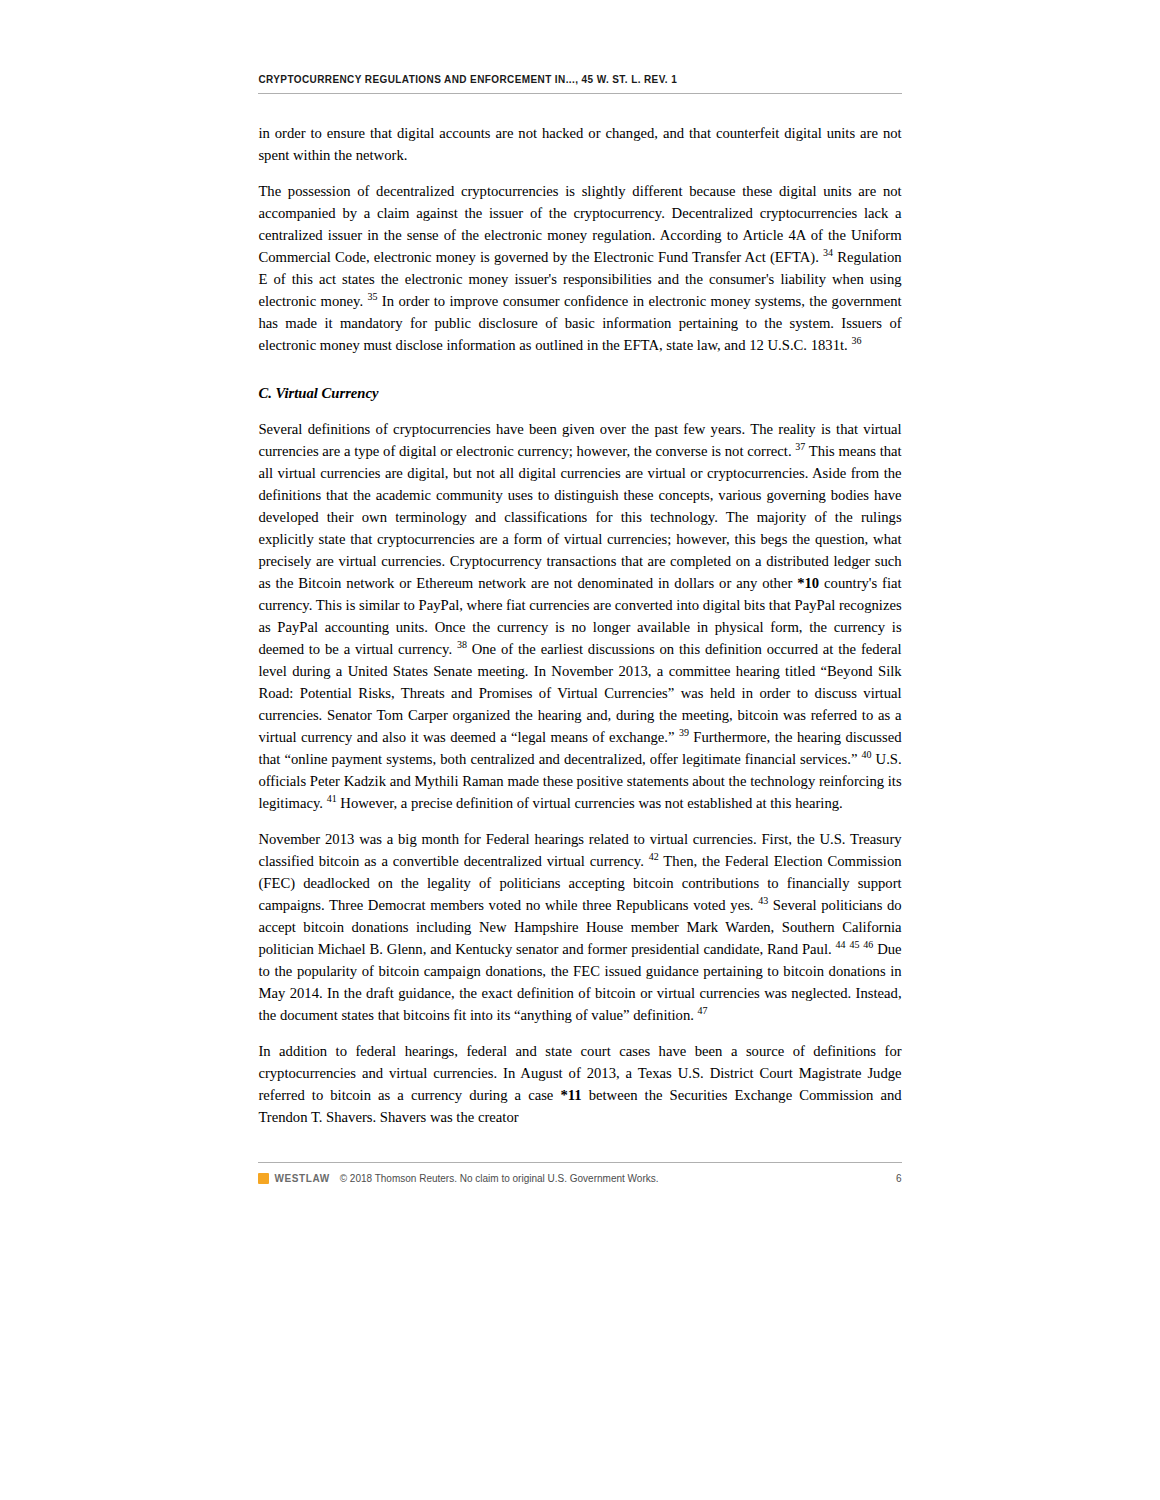Cryptocurrency Regulations and Enforcement in..., 45 W. St. L. Rev. 1
in order to ensure that digital accounts are not hacked or changed, and that counterfeit digital units are not spent within the network.
The possession of decentralized cryptocurrencies is slightly different because these digital units are not accompanied by a claim against the issuer of the cryptocurrency. Decentralized cryptocurrencies lack a centralized issuer in the sense of the electronic money regulation. According to Article 4A of the Uniform Commercial Code, electronic money is governed by the Electronic Fund Transfer Act (EFTA). 34 Regulation E of this act states the electronic money issuer's responsibilities and the consumer's liability when using electronic money. 35 In order to improve consumer confidence in electronic money systems, the government has made it mandatory for public disclosure of basic information pertaining to the system. Issuers of electronic money must disclose information as outlined in the EFTA, state law, and 12 U.S.C. 1831t. 36
C. Virtual Currency
Several definitions of cryptocurrencies have been given over the past few years. The reality is that virtual currencies are a type of digital or electronic currency; however, the converse is not correct. 37 This means that all virtual currencies are digital, but not all digital currencies are virtual or cryptocurrencies. Aside from the definitions that the academic community uses to distinguish these concepts, various governing bodies have developed their own terminology and classifications for this technology. The majority of the rulings explicitly state that cryptocurrencies are a form of virtual currencies; however, this begs the question, what precisely are virtual currencies. Cryptocurrency transactions that are completed on a distributed ledger such as the Bitcoin network or Ethereum network are not denominated in dollars or any other *10 country's fiat currency. This is similar to PayPal, where fiat currencies are converted into digital bits that PayPal recognizes as PayPal accounting units. Once the currency is no longer available in physical form, the currency is deemed to be a virtual currency. 38 One of the earliest discussions on this definition occurred at the federal level during a United States Senate meeting. In November 2013, a committee hearing titled “Beyond Silk Road: Potential Risks, Threats and Promises of Virtual Currencies” was held in order to discuss virtual currencies. Senator Tom Carper organized the hearing and, during the meeting, bitcoin was referred to as a virtual currency and also it was deemed a “legal means of exchange.” 39 Furthermore, the hearing discussed that “online payment systems, both centralized and decentralized, offer legitimate financial services.” 40 U.S. officials Peter Kadzik and Mythili Raman made these positive statements about the technology reinforcing its legitimacy. 41 However, a precise definition of virtual currencies was not established at this hearing.
November 2013 was a big month for Federal hearings related to virtual currencies. First, the U.S. Treasury classified bitcoin as a convertible decentralized virtual currency. 42 Then, the Federal Election Commission (FEC) deadlocked on the legality of politicians accepting bitcoin contributions to financially support campaigns. Three Democrat members voted no while three Republicans voted yes. 43 Several politicians do accept bitcoin donations including New Hampshire House member Mark Warden, Southern California politician Michael B. Glenn, and Kentucky senator and former presidential candidate, Rand Paul. 44 45 46 Due to the popularity of bitcoin campaign donations, the FEC issued guidance pertaining to bitcoin donations in May 2014. In the draft guidance, the exact definition of bitcoin or virtual currencies was neglected. Instead, the document states that bitcoins fit into its “anything of value” definition. 47
In addition to federal hearings, federal and state court cases have been a source of definitions for cryptocurrencies and virtual currencies. In August of 2013, a Texas U.S. District Court Magistrate Judge referred to bitcoin as a currency during a case *11 between the Securities Exchange Commission and Trendon T. Shavers. Shavers was the creator
WESTLAW © 2018 Thomson Reuters. No claim to original U.S. Government Works. 6